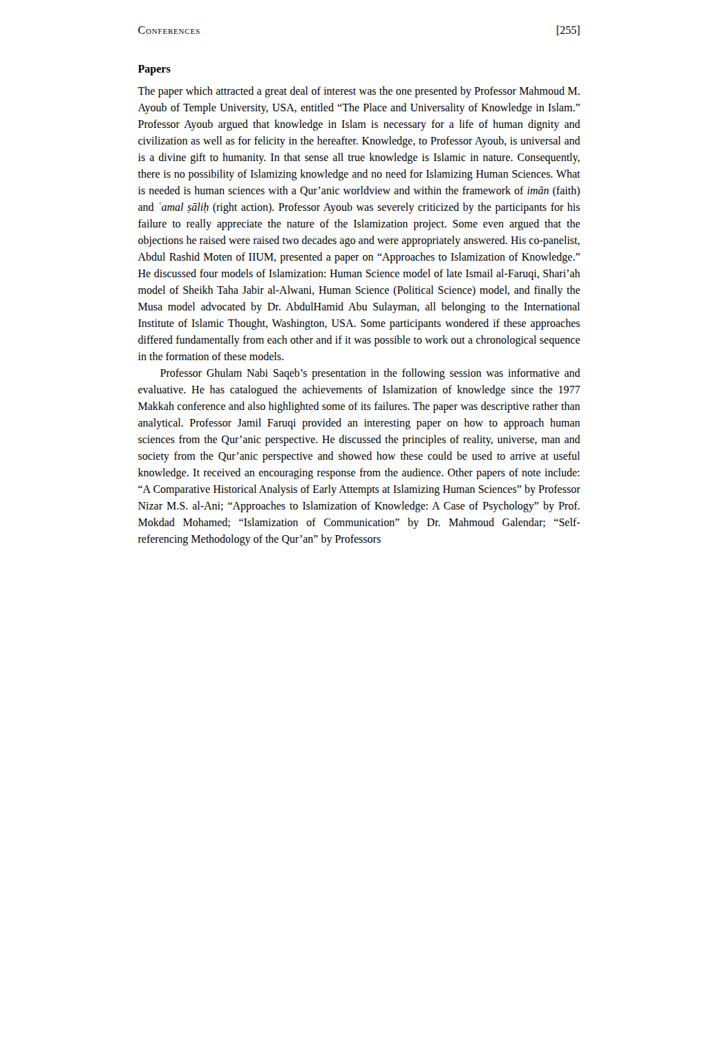Conferences [255]
Papers
The paper which attracted a great deal of interest was the one presented by Professor Mahmoud M. Ayoub of Temple University, USA, entitled “The Place and Universality of Knowledge in Islam.” Professor Ayoub argued that knowledge in Islam is necessary for a life of human dignity and civilization as well as for felicity in the hereafter. Knowledge, to Professor Ayoub, is universal and is a divine gift to humanity. In that sense all true knowledge is Islamic in nature. Consequently, there is no possibility of Islamizing knowledge and no need for Islamizing Human Sciences. What is needed is human sciences with a Qur’anic worldview and within the framework of imān (faith) and ʿamal ṣāliḥ (right action). Professor Ayoub was severely criticized by the participants for his failure to really appreciate the nature of the Islamization project. Some even argued that the objections he raised were raised two decades ago and were appropriately answered. His co-panelist, Abdul Rashid Moten of IIUM, presented a paper on “Approaches to Islamization of Knowledge.” He discussed four models of Islamization: Human Science model of late Ismail al-Faruqi, Shari’ah model of Sheikh Taha Jabir al-Alwani, Human Science (Political Science) model, and finally the Musa model advocated by Dr. AbdulHamid Abu Sulayman, all belonging to the International Institute of Islamic Thought, Washington, USA. Some participants wondered if these approaches differed fundamentally from each other and if it was possible to work out a chronological sequence in the formation of these models.
Professor Ghulam Nabi Saqeb’s presentation in the following session was informative and evaluative. He has catalogued the achievements of Islamization of knowledge since the 1977 Makkah conference and also highlighted some of its failures. The paper was descriptive rather than analytical. Professor Jamil Faruqi provided an interesting paper on how to approach human sciences from the Qur’anic perspective. He discussed the principles of reality, universe, man and society from the Qur’anic perspective and showed how these could be used to arrive at useful knowledge. It received an encouraging response from the audience. Other papers of note include: “A Comparative Historical Analysis of Early Attempts at Islamizing Human Sciences” by Professor Nizar M.S. al-Ani; “Approaches to Islamization of Knowledge: A Case of Psychology” by Prof. Mokdad Mohamed; “Islamization of Communication” by Dr. Mahmoud Galendar; “Self-referencing Methodology of the Qur’an” by Professors